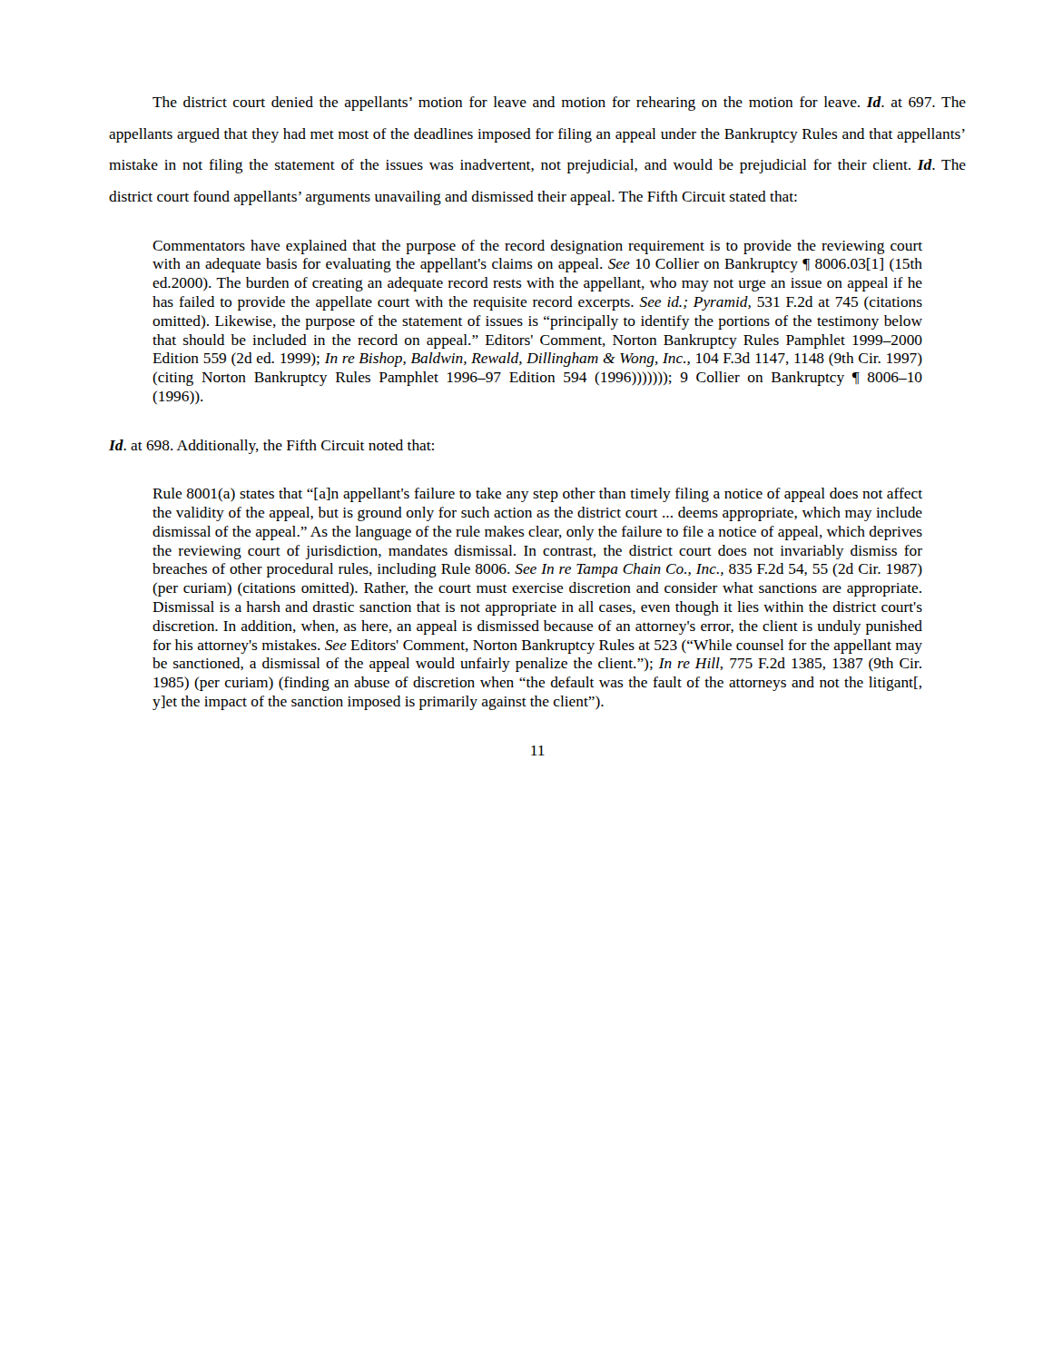The district court denied the appellants’ motion for leave and motion for rehearing on the motion for leave. Id. at 697. The appellants argued that they had met most of the deadlines imposed for filing an appeal under the Bankruptcy Rules and that appellants’ mistake in not filing the statement of the issues was inadvertent, not prejudicial, and would be prejudicial for their client. Id. The district court found appellants’ arguments unavailing and dismissed their appeal. The Fifth Circuit stated that:
Commentators have explained that the purpose of the record designation requirement is to provide the reviewing court with an adequate basis for evaluating the appellant's claims on appeal. See 10 Collier on Bankruptcy ¶ 8006.03[1] (15th ed.2000). The burden of creating an adequate record rests with the appellant, who may not urge an issue on appeal if he has failed to provide the appellate court with the requisite record excerpts. See id.; Pyramid, 531 F.2d at 745 (citations omitted). Likewise, the purpose of the statement of issues is “principally to identify the portions of the testimony below that should be included in the record on appeal.” Editors' Comment, Norton Bankruptcy Rules Pamphlet 1999–2000 Edition 559 (2d ed. 1999); In re Bishop, Baldwin, Rewald, Dillingham & Wong, Inc., 104 F.3d 1147, 1148 (9th Cir. 1997) (citing Norton Bankruptcy Rules Pamphlet 1996–97 Edition 594 (1996))))))); 9 Collier on Bankruptcy ¶ 8006–10 (1996)).
Id. at 698. Additionally, the Fifth Circuit noted that:
Rule 8001(a) states that “[a]n appellant's failure to take any step other than timely filing a notice of appeal does not affect the validity of the appeal, but is ground only for such action as the district court ... deems appropriate, which may include dismissal of the appeal.” As the language of the rule makes clear, only the failure to file a notice of appeal, which deprives the reviewing court of jurisdiction, mandates dismissal. In contrast, the district court does not invariably dismiss for breaches of other procedural rules, including Rule 8006. See In re Tampa Chain Co., Inc., 835 F.2d 54, 55 (2d Cir. 1987) (per curiam) (citations omitted). Rather, the court must exercise discretion and consider what sanctions are appropriate. Dismissal is a harsh and drastic sanction that is not appropriate in all cases, even though it lies within the district court's discretion. In addition, when, as here, an appeal is dismissed because of an attorney's error, the client is unduly punished for his attorney's mistakes. See Editors' Comment, Norton Bankruptcy Rules at 523 (“While counsel for the appellant may be sanctioned, a dismissal of the appeal would unfairly penalize the client.”); In re Hill, 775 F.2d 1385, 1387 (9th Cir. 1985) (per curiam) (finding an abuse of discretion when “the default was the fault of the attorneys and not the litigant[, y]et the impact of the sanction imposed is primarily against the client”).
11